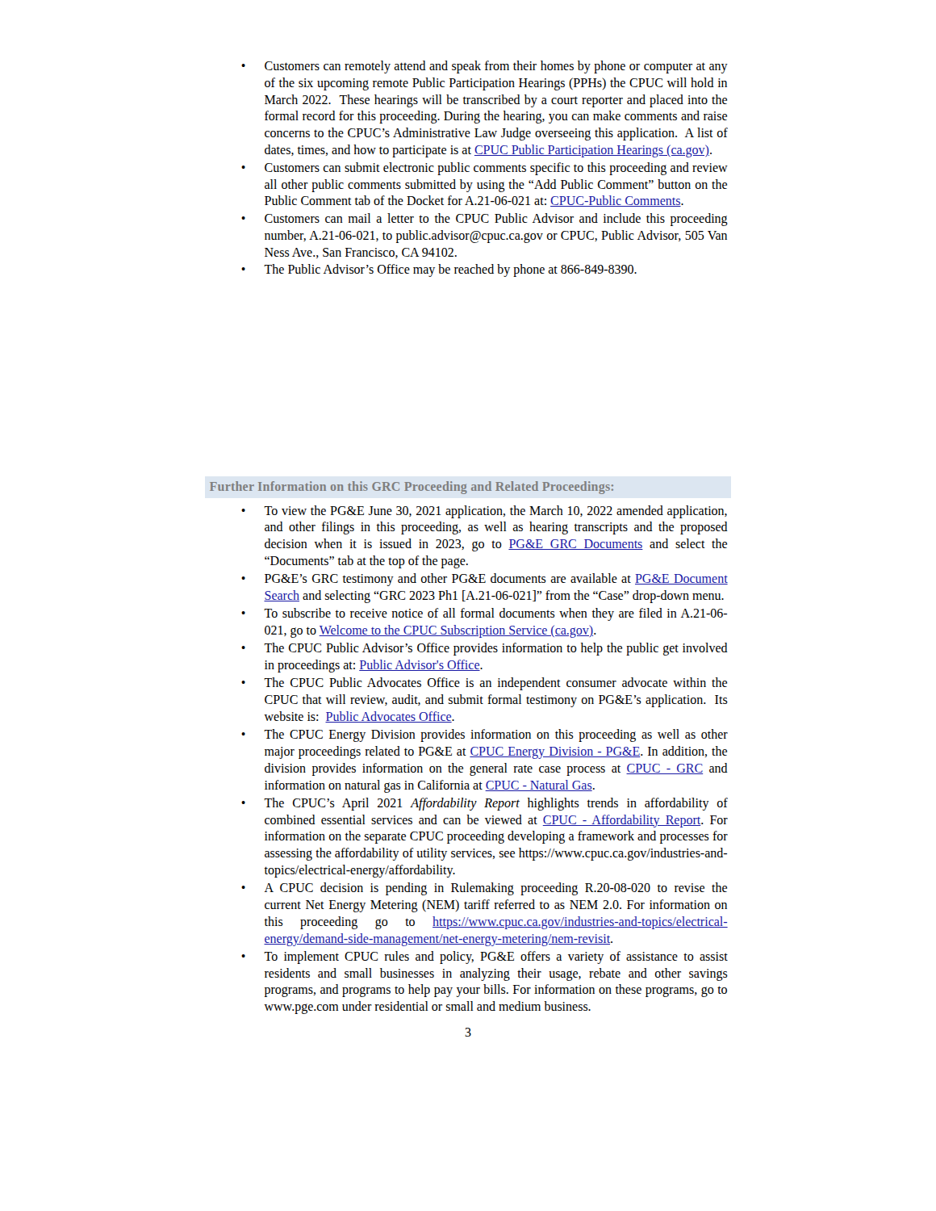Customers can remotely attend and speak from their homes by phone or computer at any of the six upcoming remote Public Participation Hearings (PPHs) the CPUC will hold in March 2022. These hearings will be transcribed by a court reporter and placed into the formal record for this proceeding. During the hearing, you can make comments and raise concerns to the CPUC’s Administrative Law Judge overseeing this application. A list of dates, times, and how to participate is at CPUC Public Participation Hearings (ca.gov).
Customers can submit electronic public comments specific to this proceeding and review all other public comments submitted by using the “Add Public Comment” button on the Public Comment tab of the Docket for A.21-06-021 at: CPUC-Public Comments.
Customers can mail a letter to the CPUC Public Advisor and include this proceeding number, A.21-06-021, to public.advisor@cpuc.ca.gov or CPUC, Public Advisor, 505 Van Ness Ave., San Francisco, CA 94102.
The Public Advisor’s Office may be reached by phone at 866-849-8390.
Further Information on this GRC Proceeding and Related Proceedings:
To view the PG&E June 30, 2021 application, the March 10, 2022 amended application, and other filings in this proceeding, as well as hearing transcripts and the proposed decision when it is issued in 2023, go to PG&E GRC Documents and select the “Documents” tab at the top of the page.
PG&E’s GRC testimony and other PG&E documents are available at PG&E Document Search and selecting “GRC 2023 Ph1 [A.21-06-021]” from the “Case” drop-down menu.
To subscribe to receive notice of all formal documents when they are filed in A.21-06-021, go to Welcome to the CPUC Subscription Service (ca.gov).
The CPUC Public Advisor’s Office provides information to help the public get involved in proceedings at: Public Advisor's Office.
The CPUC Public Advocates Office is an independent consumer advocate within the CPUC that will review, audit, and submit formal testimony on PG&E’s application. Its website is: Public Advocates Office.
The CPUC Energy Division provides information on this proceeding as well as other major proceedings related to PG&E at CPUC Energy Division - PG&E. In addition, the division provides information on the general rate case process at CPUC - GRC and information on natural gas in California at CPUC - Natural Gas.
The CPUC’s April 2021 Affordability Report highlights trends in affordability of combined essential services and can be viewed at CPUC - Affordability Report. For information on the separate CPUC proceeding developing a framework and processes for assessing the affordability of utility services, see https://www.cpuc.ca.gov/industries-and-topics/electrical-energy/affordability.
A CPUC decision is pending in Rulemaking proceeding R.20-08-020 to revise the current Net Energy Metering (NEM) tariff referred to as NEM 2.0. For information on this proceeding go to https://www.cpuc.ca.gov/industries-and-topics/electrical-energy/demand-side-management/net-energy-metering/nem-revisit.
To implement CPUC rules and policy, PG&E offers a variety of assistance to assist residents and small businesses in analyzing their usage, rebate and other savings programs, and programs to help pay your bills. For information on these programs, go to www.pge.com under residential or small and medium business.
3